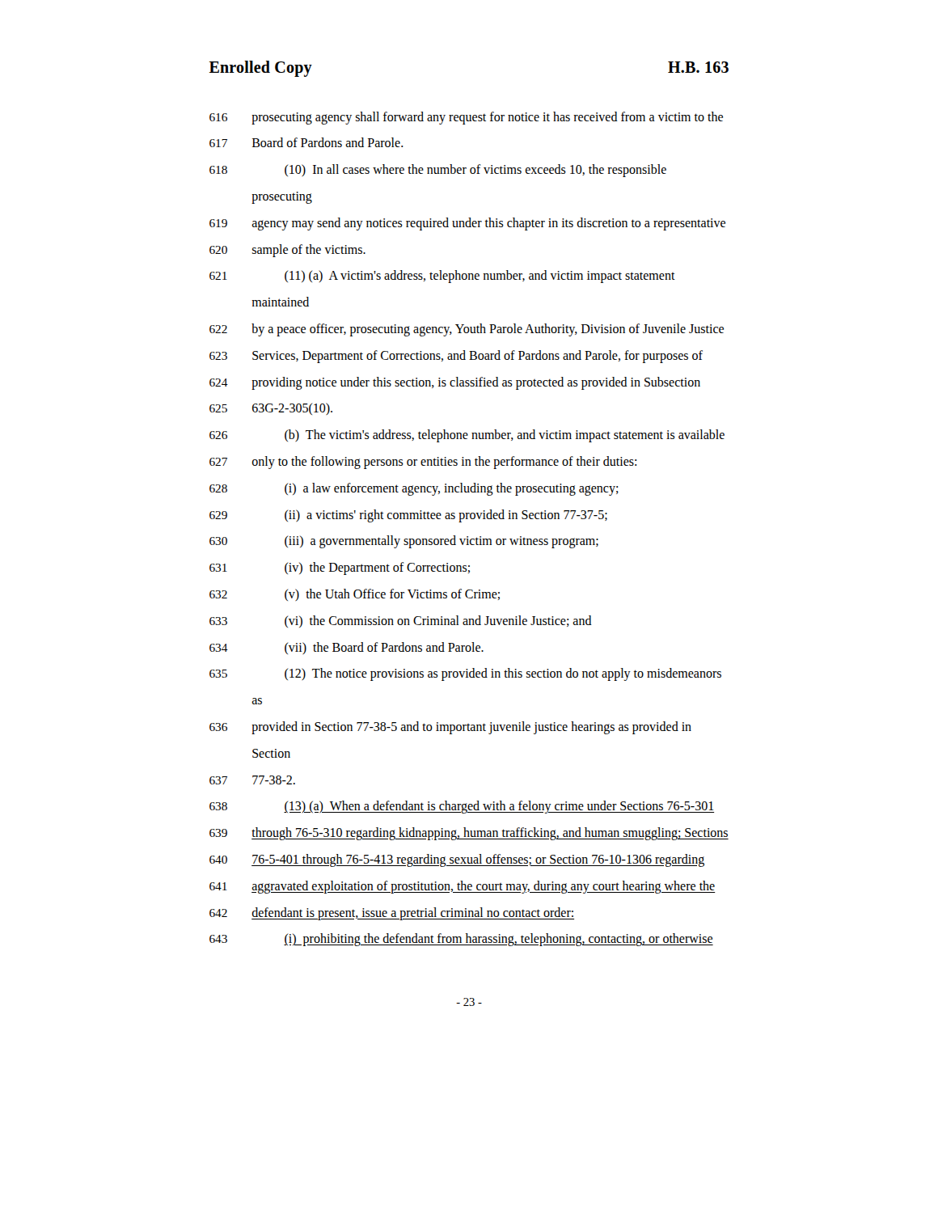Enrolled Copy H.B. 163
| 616 | prosecuting agency shall forward any request for notice it has received from a victim to the |
| 617 | Board of Pardons and Parole. |
| 618 | (10) In all cases where the number of victims exceeds 10, the responsible prosecuting |
| 619 | agency may send any notices required under this chapter in its discretion to a representative |
| 620 | sample of the victims. |
| 621 | (11) (a) A victim's address, telephone number, and victim impact statement maintained |
| 622 | by a peace officer, prosecuting agency, Youth Parole Authority, Division of Juvenile Justice |
| 623 | Services, Department of Corrections, and Board of Pardons and Parole, for purposes of |
| 624 | providing notice under this section, is classified as protected as provided in Subsection |
| 625 | 63G-2-305(10). |
| 626 | (b) The victim's address, telephone number, and victim impact statement is available |
| 627 | only to the following persons or entities in the performance of their duties: |
| 628 | (i) a law enforcement agency, including the prosecuting agency; |
| 629 | (ii) a victims' right committee as provided in Section 77-37-5; |
| 630 | (iii) a governmentally sponsored victim or witness program; |
| 631 | (iv) the Department of Corrections; |
| 632 | (v) the Utah Office for Victims of Crime; |
| 633 | (vi) the Commission on Criminal and Juvenile Justice; and |
| 634 | (vii) the Board of Pardons and Parole. |
| 635 | (12) The notice provisions as provided in this section do not apply to misdemeanors as |
| 636 | provided in Section 77-38-5 and to important juvenile justice hearings as provided in Section |
| 637 | 77-38-2. |
| 638 | (13) (a) When a defendant is charged with a felony crime under Sections 76-5-301 |
| 639 | through 76-5-310 regarding kidnapping, human trafficking, and human smuggling; Sections |
| 640 | 76-5-401 through 76-5-413 regarding sexual offenses; or Section 76-10-1306 regarding |
| 641 | aggravated exploitation of prostitution, the court may, during any court hearing where the |
| 642 | defendant is present, issue a pretrial criminal no contact order: |
| 643 | (i) prohibiting the defendant from harassing, telephoning, contacting, or otherwise |
- 23 -